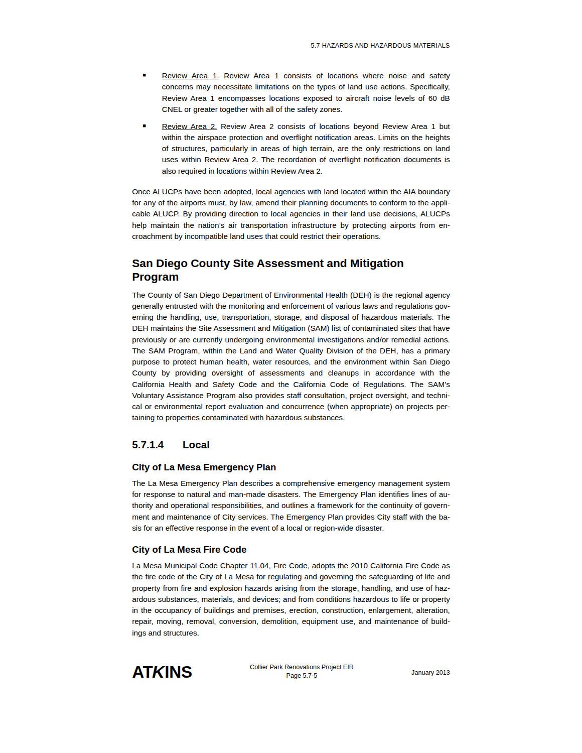5.7 HAZARDS AND HAZARDOUS MATERIALS
Review Area 1. Review Area 1 consists of locations where noise and safety concerns may necessitate limitations on the types of land use actions. Specifically, Review Area 1 encompasses locations exposed to aircraft noise levels of 60 dB CNEL or greater together with all of the safety zones.
Review Area 2. Review Area 2 consists of locations beyond Review Area 1 but within the airspace protection and overflight notification areas. Limits on the heights of structures, particularly in areas of high terrain, are the only restrictions on land uses within Review Area 2. The recordation of overflight notification documents is also required in locations within Review Area 2.
Once ALUCPs have been adopted, local agencies with land located within the AIA boundary for any of the airports must, by law, amend their planning documents to conform to the applicable ALUCP. By providing direction to local agencies in their land use decisions, ALUCPs help maintain the nation’s air transportation infrastructure by protecting airports from encroachment by incompatible land uses that could restrict their operations.
San Diego County Site Assessment and Mitigation Program
The County of San Diego Department of Environmental Health (DEH) is the regional agency generally entrusted with the monitoring and enforcement of various laws and regulations governing the handling, use, transportation, storage, and disposal of hazardous materials. The DEH maintains the Site Assessment and Mitigation (SAM) list of contaminated sites that have previously or are currently undergoing environmental investigations and/or remedial actions. The SAM Program, within the Land and Water Quality Division of the DEH, has a primary purpose to protect human health, water resources, and the environment within San Diego County by providing oversight of assessments and cleanups in accordance with the California Health and Safety Code and the California Code of Regulations. The SAM’s Voluntary Assistance Program also provides staff consultation, project oversight, and technical or environmental report evaluation and concurrence (when appropriate) on projects pertaining to properties contaminated with hazardous substances.
5.7.1.4 Local
City of La Mesa Emergency Plan
The La Mesa Emergency Plan describes a comprehensive emergency management system for response to natural and man-made disasters. The Emergency Plan identifies lines of authority and operational responsibilities, and outlines a framework for the continuity of government and maintenance of City services. The Emergency Plan provides City staff with the basis for an effective response in the event of a local or region-wide disaster.
City of La Mesa Fire Code
La Mesa Municipal Code Chapter 11.04, Fire Code, adopts the 2010 California Fire Code as the fire code of the City of La Mesa for regulating and governing the safeguarding of life and property from fire and explosion hazards arising from the storage, handling, and use of hazardous substances, materials, and devices; and from conditions hazardous to life or property in the occupancy of buildings and premises, erection, construction, enlargement, alteration, repair, moving, removal, conversion, demolition, equipment use, and maintenance of buildings and structures.
ATKINS
Collier Park Renovations Project EIR
Page 5.7-5
January 2013